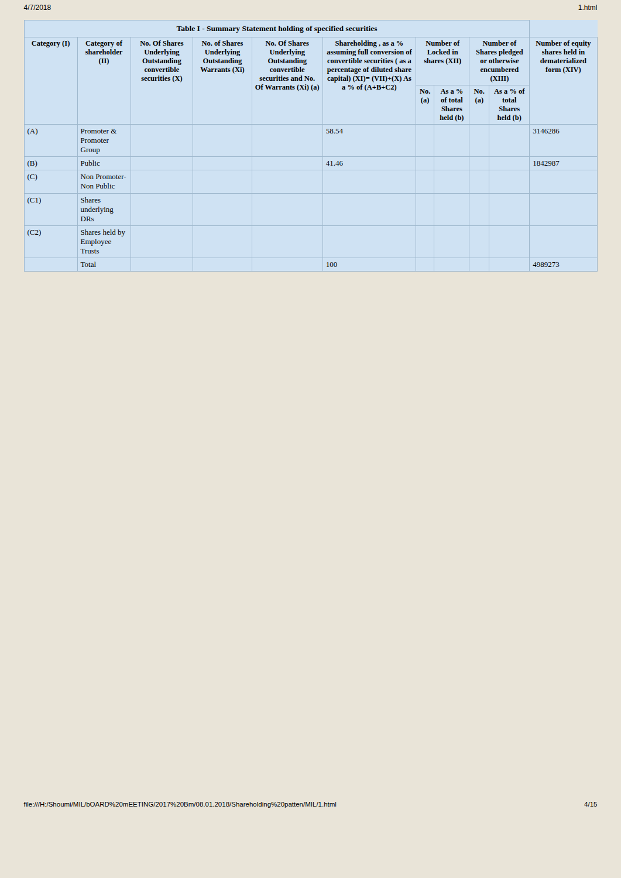4/7/2018
1.html
| Table I - Summary Statement holding of specified securities |
| --- |
| Category (I) | Category of shareholder (II) | No. Of Shares Underlying Outstanding convertible securities (X) | No. of Shares Underlying Outstanding Warrants (Xi) | No. Of Shares Underlying Outstanding convertible securities and No. Of Warrants (Xi) (a) | Shareholding , as a % assuming full conversion of convertible securities ( as a percentage of diluted share capital) (XI)= (VII)+(X) As a % of (A+B+C2) | Number of Locked in shares (XII) | Number of Shares pledged or otherwise encumbered (XIII) | Number of equity shares held in dematerialized form (XIV) |
| No. (a) | As a % of total Shares held (b) | No. (a) | As a % of total Shares held (b) |
| (A) | Promoter & Promoter Group | | | | 58.54 | | | | | 3146286 |
| (B) | Public | | | | 41.46 | | | | | 1842987 |
| (C) | Non Promoter- Non Public | | | | | | | | | |
| (C1) | Shares underlying DRs | | | | | | | | | |
| (C2) | Shares held by Employee Trusts | | | | | | | | | |
| | Total | | | | 100 | | | | | 4989273 |
file:///H:/Shoumi/MIL/bOARD%20mEETING/2017%20Bm/08.01.2018/Shareholding%20patten/MIL/1.html
4/15